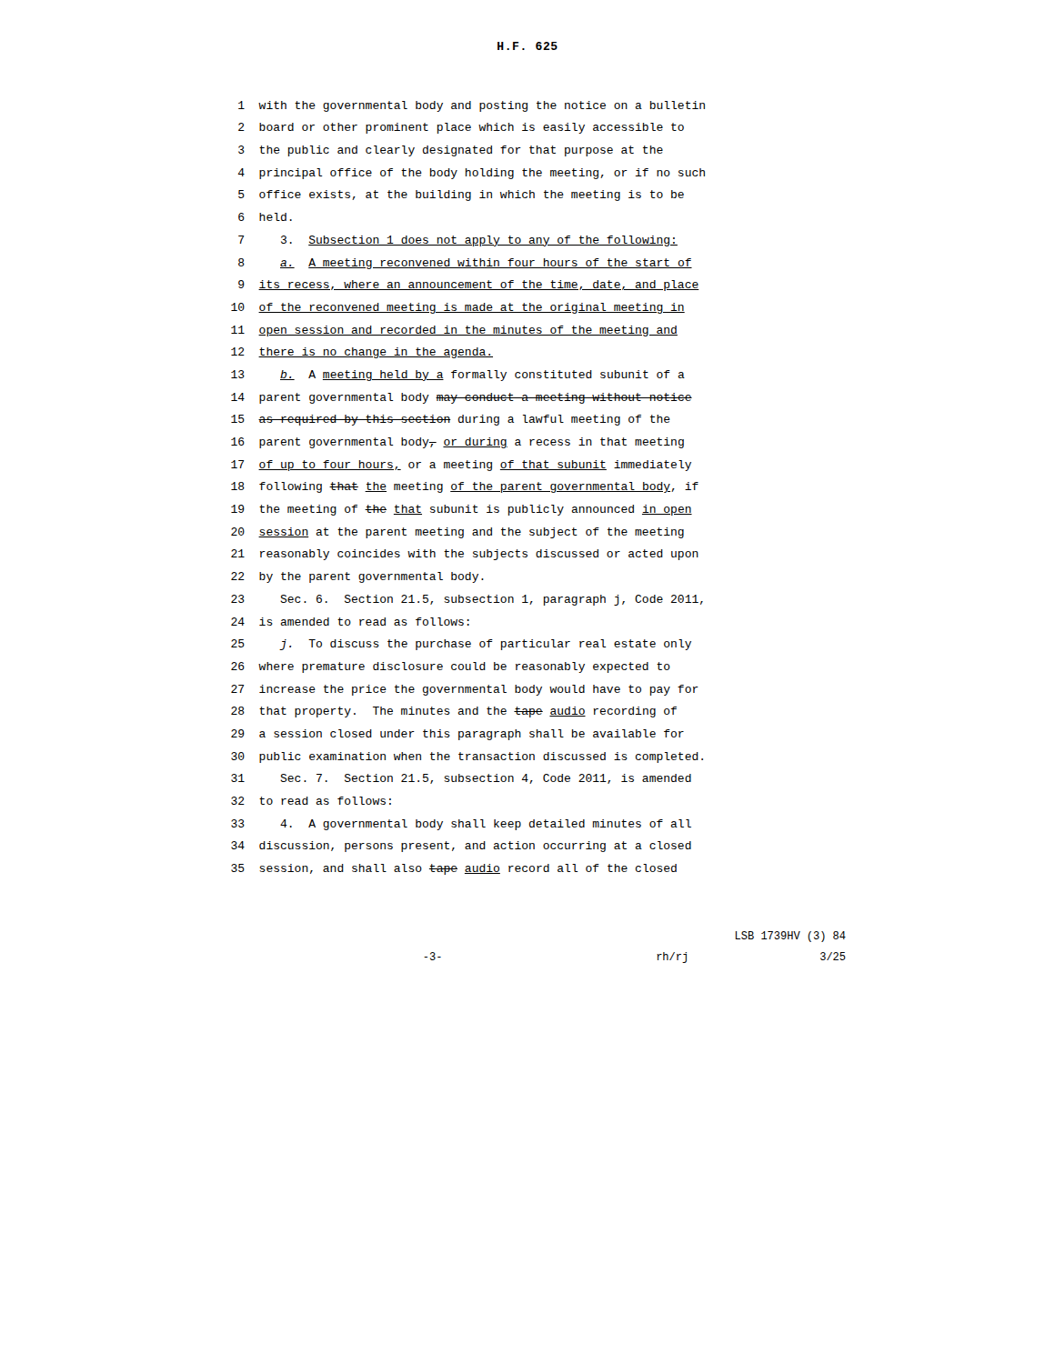H.F. 625
1 with the governmental body and posting the notice on a bulletin
2 board or other prominent place which is easily accessible to
3 the public and clearly designated for that purpose at the
4 principal office of the body holding the meeting, or if no such
5 office exists, at the building in which the meeting is to be
6 held.
7 3. Subsection 1 does not apply to any of the following:
8 a. A meeting reconvened within four hours of the start of
9 its recess, where an announcement of the time, date, and place
10 of the reconvened meeting is made at the original meeting in
11 open session and recorded in the minutes of the meeting and
12 there is no change in the agenda.
13 b. A meeting held by a formally constituted subunit of a
14 parent governmental body may conduct a meeting without notice
15 as required by this section during a lawful meeting of the
16 parent governmental body, or during a recess in that meeting
17 of up to four hours, or a meeting of that subunit immediately
18 following that the meeting of the parent governmental body, if
19 the meeting of the that subunit is publicly announced in open
20 session at the parent meeting and the subject of the meeting
21 reasonably coincides with the subjects discussed or acted upon
22 by the parent governmental body.
23 Sec. 6. Section 21.5, subsection 1, paragraph j, Code 2011,
24 is amended to read as follows:
25 j. To discuss the purchase of particular real estate only
26 where premature disclosure could be reasonably expected to
27 increase the price the governmental body would have to pay for
28 that property. The minutes and the tape audio recording of
29 a session closed under this paragraph shall be available for
30 public examination when the transaction discussed is completed.
31 Sec. 7. Section 21.5, subsection 4, Code 2011, is amended
32 to read as follows:
33 4. A governmental body shall keep detailed minutes of all
34 discussion, persons present, and action occurring at a closed
35 session, and shall also tape audio record all of the closed
-3-
LSB 1739HV (3) 84 rh/rj 3/25